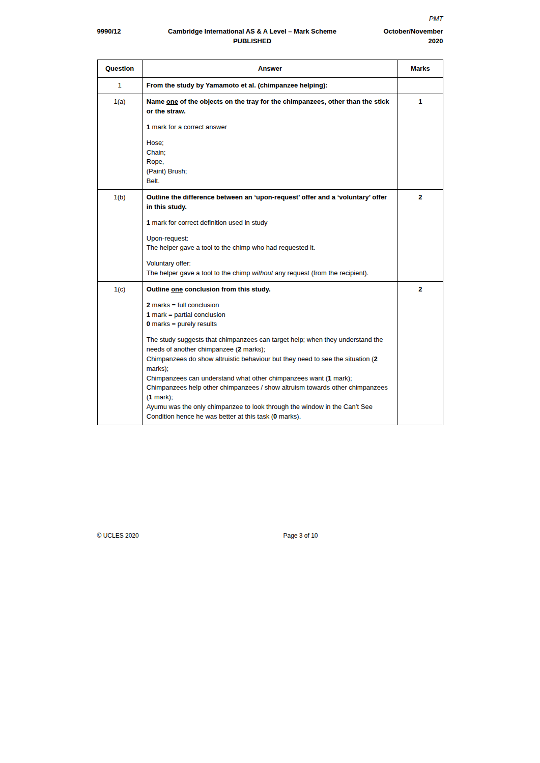PMT
9990/12
Cambridge International AS & A Level – Mark Scheme
PUBLISHED
October/November
2020
| Question | Answer | Marks |
| --- | --- | --- |
| 1 | From the study by Yamamoto et al. (chimpanzee helping): | |
| 1(a) | Name one of the objects on the tray for the chimpanzees, other than the stick or the straw. 1 mark for a correct answer Hose; Chain; Rope, (Paint) Brush; Belt. | 1 |
| 1(b) | Outline the difference between an ‘upon-request’ offer and a ‘voluntary’ offer in this study. 1 mark for correct definition used in study Upon-request: The helper gave a tool to the chimp who had requested it. Voluntary offer: The helper gave a tool to the chimp without any request (from the recipient). | 2 |
| 1(c) | Outline one conclusion from this study. 2 marks = full conclusion 1 mark = partial conclusion 0 marks = purely results The study suggests that chimpanzees can target help; when they understand the needs of another chimpanzee ( 2 marks); Chimpanzees do show altruistic behaviour but they need to see the situation ( 2 marks); Chimpanzees can understand what other chimpanzees want ( 1 mark); Chimpanzees help other chimpanzees / show altruism towards other chimpanzees ( 1 mark); Ayumu was the only chimpanzee to look through the window in the Can’t See Condition hence he was better at this task ( 0 marks). | 2 |
© UCLES 2020
Page 3 of 10